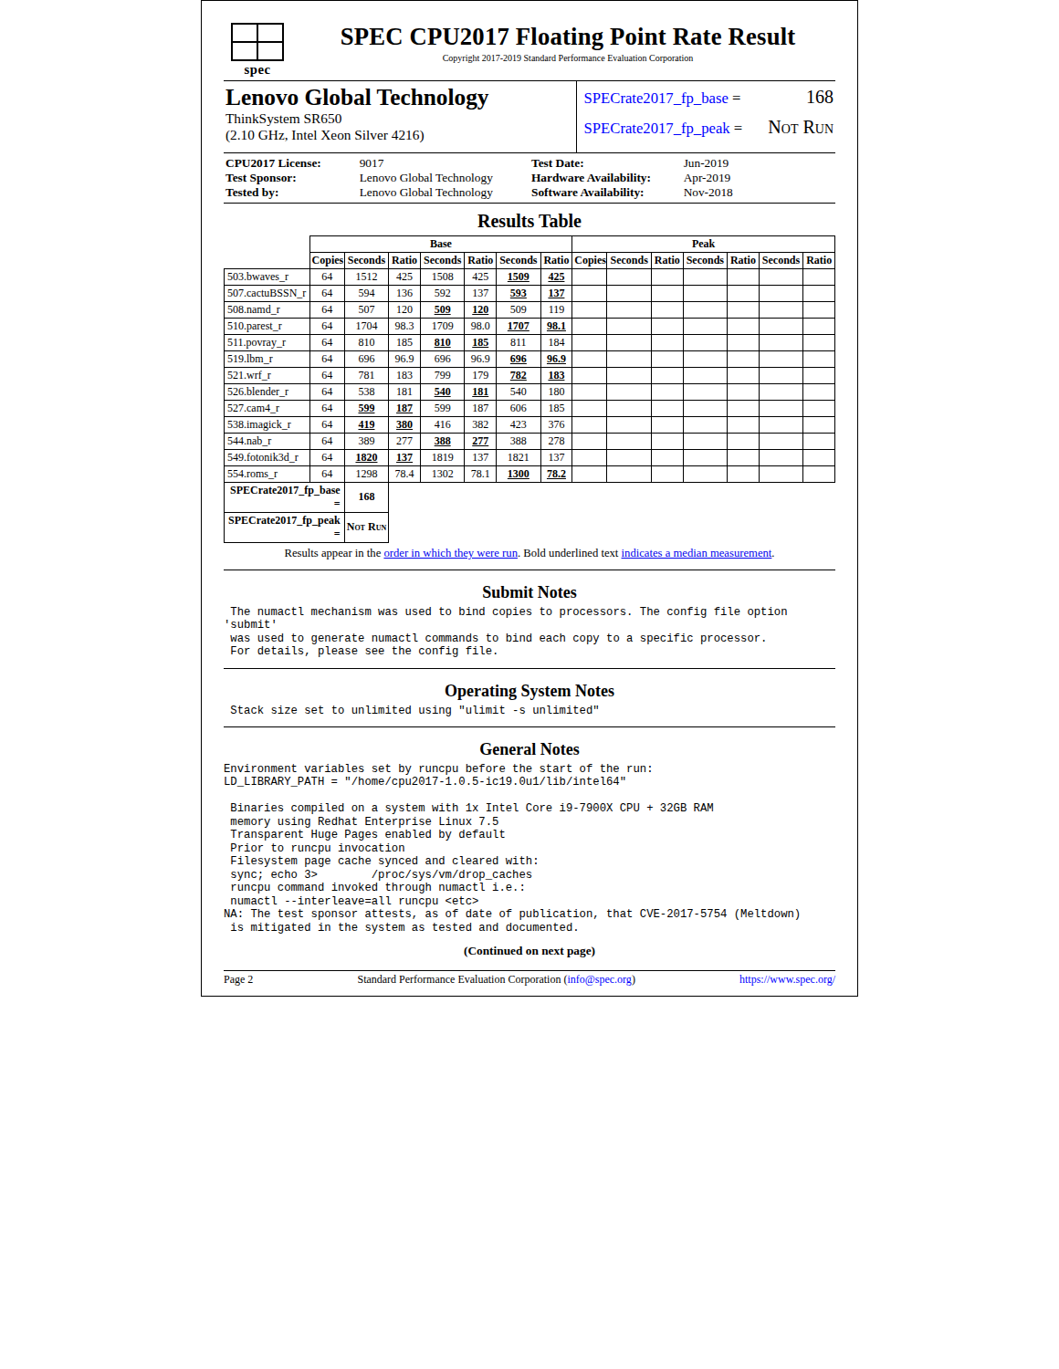spec
SPEC CPU2017 Floating Point Rate Result
Copyright 2017-2019 Standard Performance Evaluation Corporation
Lenovo Global Technology
ThinkSystem SR650
(2.10 GHz, Intel Xeon Silver 4216)
SPECrate2017_fp_base = 168
SPECrate2017_fp_peak = Not Run
CPU2017 License: 9017
Test Sponsor: Lenovo Global Technology
Tested by: Lenovo Global Technology
Test Date: Jun-2019
Hardware Availability: Apr-2019
Software Availability: Nov-2018
Results Table
| | Base | Peak |
| --- | --- | --- |
| Copies | Seconds | Ratio | Seconds | Ratio | Seconds | Ratio | Copies | Seconds | Ratio | Seconds | Ratio | Seconds | Ratio |
| 503.bwaves_r | 64 | 1512 | 425 | 1508 | 425 | 1509 | 425 | | | | | | | |
| 507.cactuBSSN_r | 64 | 594 | 136 | 592 | 137 | 593 | 137 | | | | | | | |
| 508.namd_r | 64 | 507 | 120 | 509 | 120 | 509 | 119 | | | | | | | |
| 510.parest_r | 64 | 1704 | 98.3 | 1709 | 98.0 | 1707 | 98.1 | | | | | | | |
| 511.povray_r | 64 | 810 | 185 | 810 | 185 | 811 | 184 | | | | | | | |
| 519.lbm_r | 64 | 696 | 96.9 | 696 | 96.9 | 696 | 96.9 | | | | | | | |
| 521.wrf_r | 64 | 781 | 183 | 799 | 179 | 782 | 183 | | | | | | | |
| 526.blender_r | 64 | 538 | 181 | 540 | 181 | 540 | 180 | | | | | | | |
| 527.cam4_r | 64 | 599 | 187 | 599 | 187 | 606 | 185 | | | | | | | |
| 538.imagick_r | 64 | 419 | 380 | 416 | 382 | 423 | 376 | | | | | | | |
| 544.nab_r | 64 | 389 | 277 | 388 | 277 | 388 | 278 | | | | | | | |
| 549.fotonik3d_r | 64 | 1820 | 137 | 1819 | 137 | 1821 | 137 | | | | | | | |
| 554.roms_r | 64 | 1298 | 78.4 | 1302 | 78.1 | 1300 | 78.2 | | | | | | | |
| SPECrate2017_fp_base = | 168 | |
| SPECrate2017_fp_peak = | Not Run | |
Results appear in the order in which they were run. Bold underlined text indicates a median measurement.
Submit Notes
 The numactl mechanism was used to bind copies to processors. The config file option 'submit'
 was used to generate numactl commands to bind each copy to a specific processor.
 For details, please see the config file.
Operating System Notes
 Stack size set to unlimited using "ulimit -s unlimited"
General Notes
Environment variables set by runcpu before the start of the run:
LD_LIBRARY_PATH = "/home/cpu2017-1.0.5-ic19.0u1/lib/intel64"

 Binaries compiled on a system with 1x Intel Core i9-7900X CPU + 32GB RAM
 memory using Redhat Enterprise Linux 7.5
 Transparent Huge Pages enabled by default
 Prior to runcpu invocation
 Filesystem page cache synced and cleared with:
 sync; echo 3>        /proc/sys/vm/drop_caches
 runcpu command invoked through numactl i.e.:
 numactl --interleave=all runcpu <etc>
NA: The test sponsor attests, as of date of publication, that CVE-2017-5754 (Meltdown)
 is mitigated in the system as tested and documented.
(Continued on next page)
Page 2
Standard Performance Evaluation Corporation (info@spec.org)
https://www.spec.org/